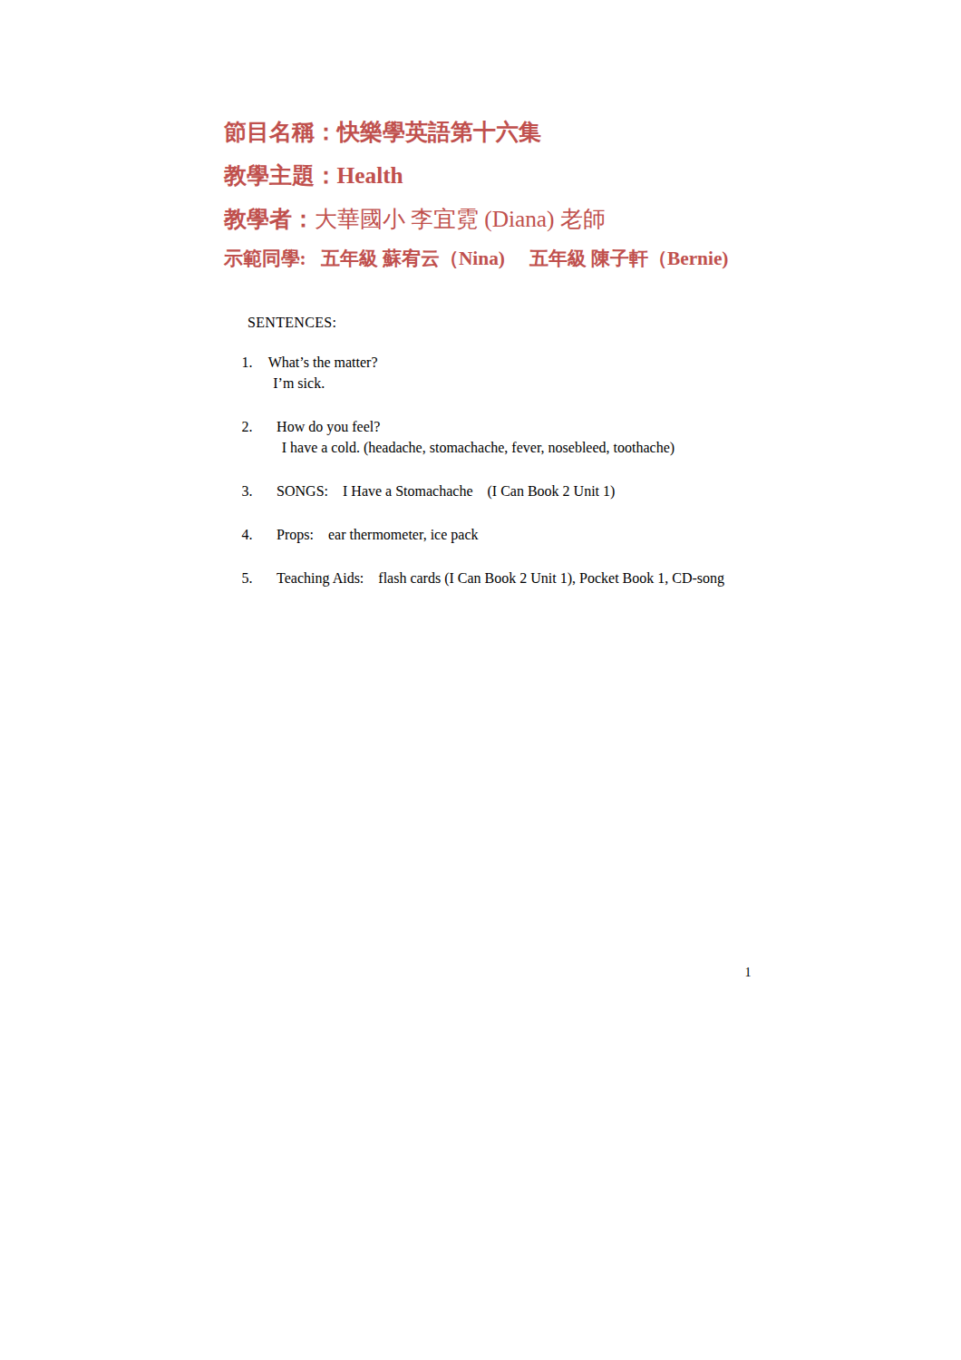節目名稱：快樂學英語第十六集
教學主題：Health
教學者：大華國小 李宜霓 (Diana) 老師
示範同學: 五年級 蘇宥云（Nina) 五年級 陳子軒（Bernie)
SENTENCES:
What’s the matter? I’m sick.
How do you feel? I have a cold. (headache, stomachache, fever, nosebleed, toothache)
SONGS: I Have a Stomachache (I Can Book 2 Unit 1)
Props: ear thermometer, ice pack
Teaching Aids: flash cards (I Can Book 2 Unit 1), Pocket Book 1, CD-song
1